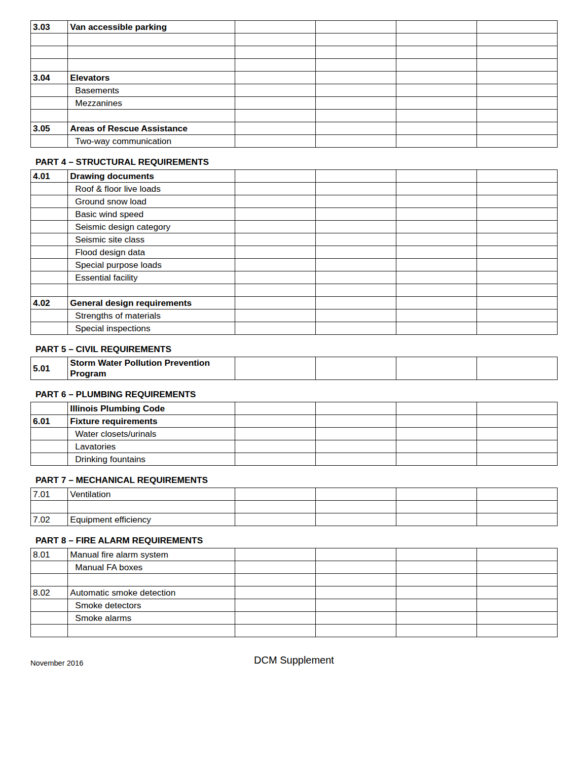| 3.03 | Van accessible parking | | | | |
| 3.04 | Elevators | | | | |
| | Basements | | | | |
| | Mezzanines | | | | |
| 3.05 | Areas of Rescue Assistance | | | | |
| | Two-way communication | | | | |
PART 4 – STRUCTURAL REQUIREMENTS
| 4.01 | Drawing documents | | | | |
| | Roof & floor live loads | | | | |
| | Ground snow load | | | | |
| | Basic wind speed | | | | |
| | Seismic design category | | | | |
| | Seismic site class | | | | |
| | Flood design data | | | | |
| | Special purpose loads | | | | |
| | Essential facility | | | | |
| 4.02 | General design requirements | | | | |
| | Strengths of materials | | | | |
| | Special inspections | | | | |
PART 5 – CIVIL REQUIREMENTS
| 5.01 | Storm Water Pollution Prevention Program | | | | |
PART 6 – PLUMBING REQUIREMENTS
| | Illinois Plumbing Code | | | | |
| 6.01 | Fixture requirements | | | | |
| | Water closets/urinals | | | | |
| | Lavatories | | | | |
| | Drinking fountains | | | | |
PART 7 – MECHANICAL REQUIREMENTS
| 7.01 | Ventilation | | | | |
| 7.02 | Equipment efficiency | | | | |
PART 8 – FIRE ALARM REQUIREMENTS
| 8.01 | Manual fire alarm system | | | | |
| | Manual FA boxes | | | | |
| 8.02 | Automatic smoke detection | | | | |
| | Smoke detectors | | | | |
| | Smoke alarms | | | | |
November 2016 DCM Supplement